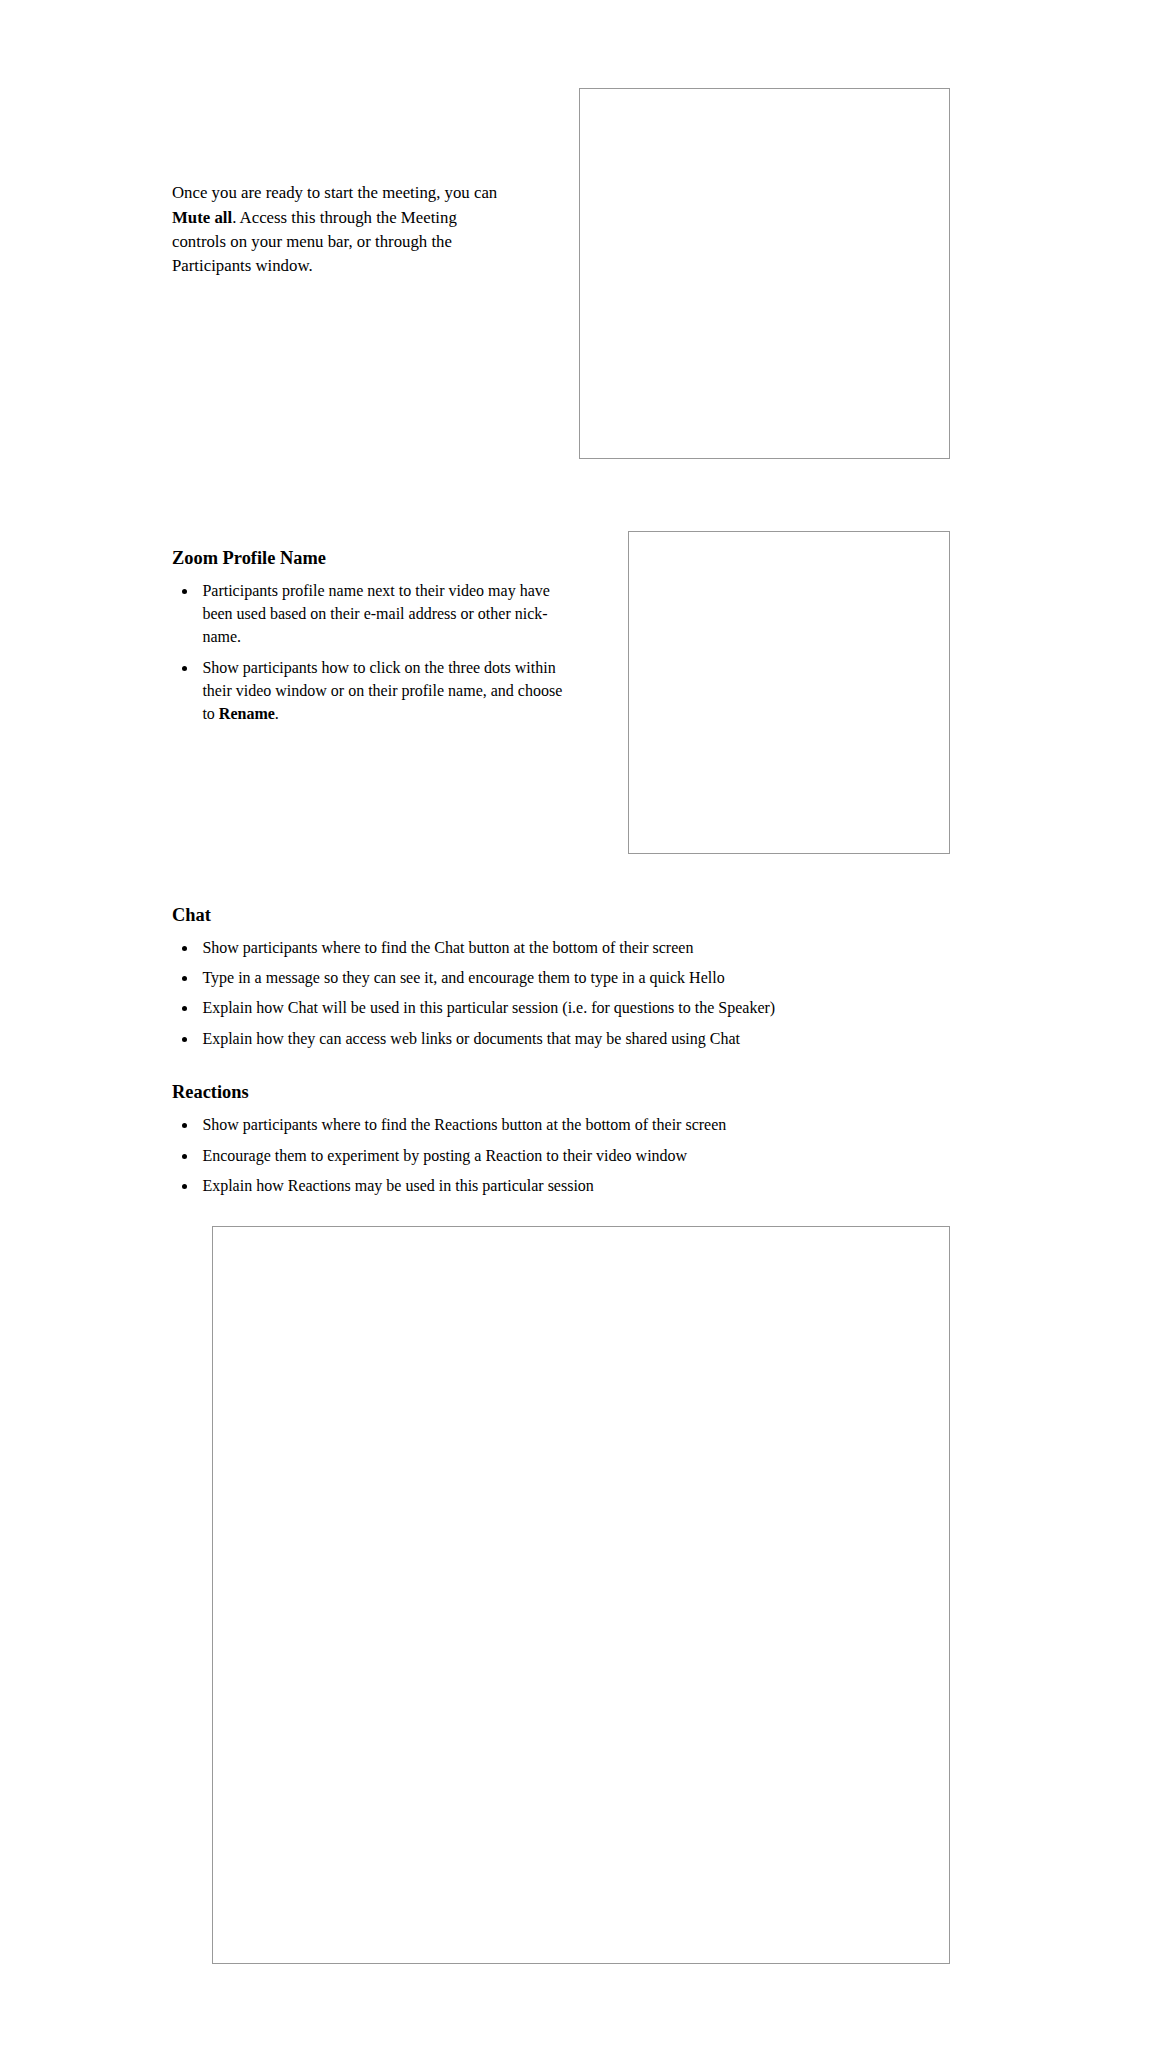Once you are ready to start the meeting, you can Mute all. Access this through the Meeting controls on your menu bar, or through the Participants window.
Zoom Profile Name
Participants profile name next to their video may have been used based on their e-mail address or other nick-name.
Show participants how to click on the three dots within their video window or on their profile name, and choose to Rename.
Chat
Show participants where to find the Chat button at the bottom of their screen
Type in a message so they can see it, and encourage them to type in a quick Hello
Explain how Chat will be used in this particular session (i.e. for questions to the Speaker)
Explain how they can access web links or documents that may be shared using Chat
Reactions
Show participants where to find the Reactions button at the bottom of their screen
Encourage them to experiment by posting a Reaction to their video window
Explain how Reactions may be used in this particular session